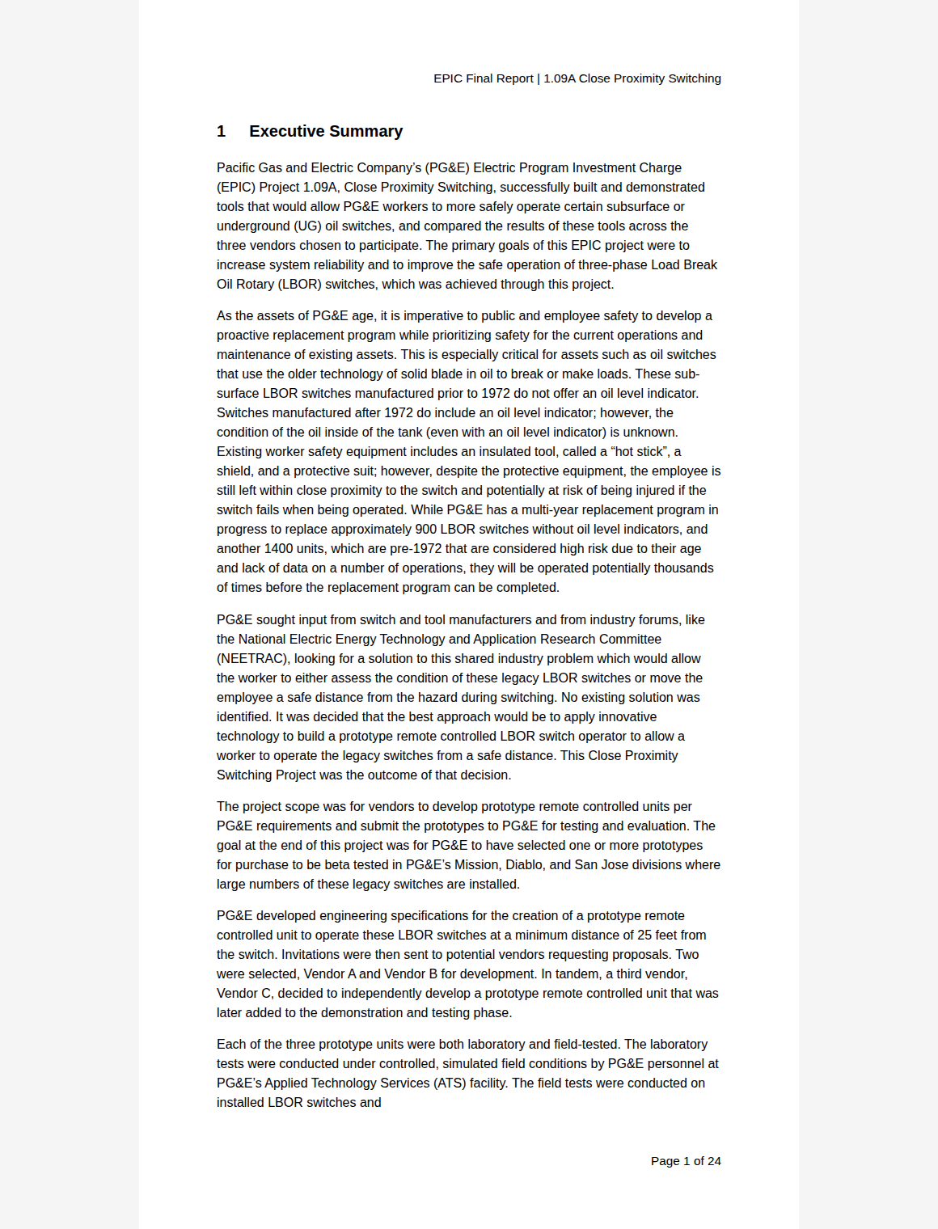EPIC Final Report | 1.09A Close Proximity Switching
1 Executive Summary
Pacific Gas and Electric Company’s (PG&E) Electric Program Investment Charge (EPIC) Project 1.09A, Close Proximity Switching, successfully built and demonstrated tools that would allow PG&E workers to more safely operate certain subsurface or underground (UG) oil switches, and compared the results of these tools across the three vendors chosen to participate. The primary goals of this EPIC project were to increase system reliability and to improve the safe operation of three-phase Load Break Oil Rotary (LBOR) switches, which was achieved through this project.
As the assets of PG&E age, it is imperative to public and employee safety to develop a proactive replacement program while prioritizing safety for the current operations and maintenance of existing assets. This is especially critical for assets such as oil switches that use the older technology of solid blade in oil to break or make loads. These sub-surface LBOR switches manufactured prior to 1972 do not offer an oil level indicator. Switches manufactured after 1972 do include an oil level indicator; however, the condition of the oil inside of the tank (even with an oil level indicator) is unknown. Existing worker safety equipment includes an insulated tool, called a “hot stick”, a shield, and a protective suit; however, despite the protective equipment, the employee is still left within close proximity to the switch and potentially at risk of being injured if the switch fails when being operated. While PG&E has a multi-year replacement program in progress to replace approximately 900 LBOR switches without oil level indicators, and another 1400 units, which are pre-1972 that are considered high risk due to their age and lack of data on a number of operations, they will be operated potentially thousands of times before the replacement program can be completed.
PG&E sought input from switch and tool manufacturers and from industry forums, like the National Electric Energy Technology and Application Research Committee (NEETRAC), looking for a solution to this shared industry problem which would allow the worker to either assess the condition of these legacy LBOR switches or move the employee a safe distance from the hazard during switching. No existing solution was identified. It was decided that the best approach would be to apply innovative technology to build a prototype remote controlled LBOR switch operator to allow a worker to operate the legacy switches from a safe distance. This Close Proximity Switching Project was the outcome of that decision.
The project scope was for vendors to develop prototype remote controlled units per PG&E requirements and submit the prototypes to PG&E for testing and evaluation. The goal at the end of this project was for PG&E to have selected one or more prototypes for purchase to be beta tested in PG&E’s Mission, Diablo, and San Jose divisions where large numbers of these legacy switches are installed.
PG&E developed engineering specifications for the creation of a prototype remote controlled unit to operate these LBOR switches at a minimum distance of 25 feet from the switch. Invitations were then sent to potential vendors requesting proposals. Two were selected, Vendor A and Vendor B for development. In tandem, a third vendor, Vendor C, decided to independently develop a prototype remote controlled unit that was later added to the demonstration and testing phase.
Each of the three prototype units were both laboratory and field-tested. The laboratory tests were conducted under controlled, simulated field conditions by PG&E personnel at PG&E’s Applied Technology Services (ATS) facility. The field tests were conducted on installed LBOR switches and
Page 1 of 24